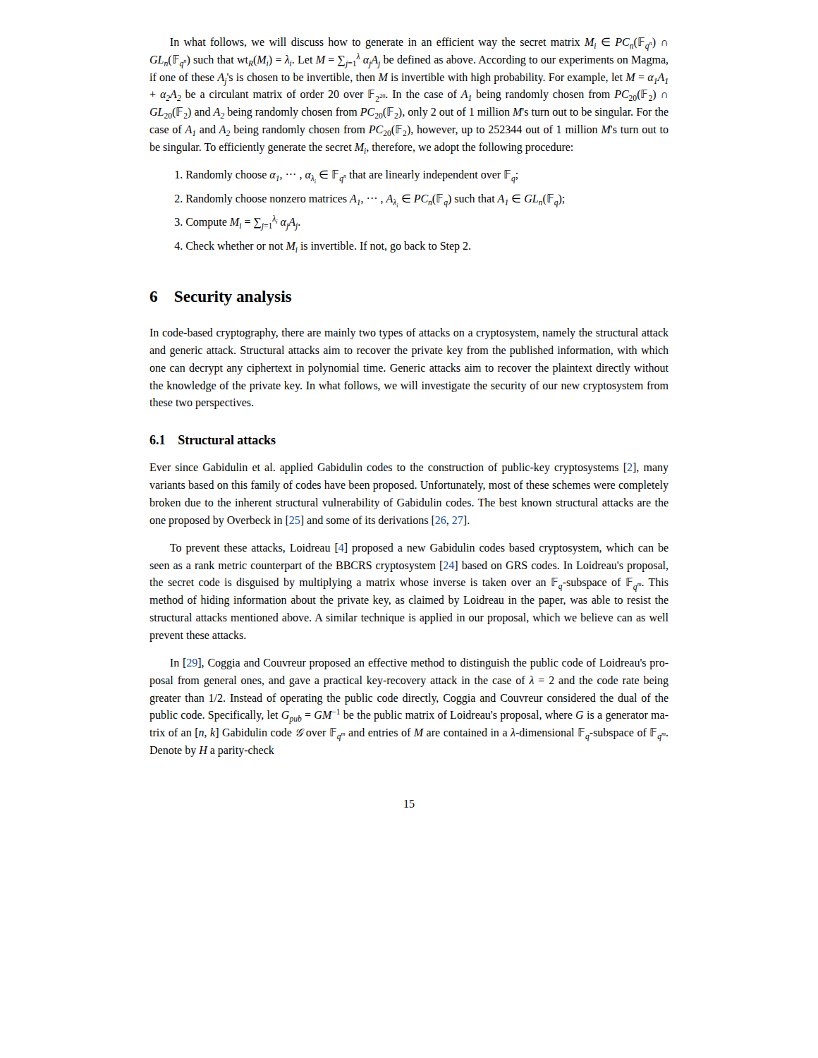In what follows, we will discuss how to generate in an efficient way the secret matrix Mi ∈ PCn(𝔽qn) ∩ GLn(𝔽qn) such that wtR(Mi) = λi. Let M = ∑j=1λ αjAj be defined as above. According to our experiments on Magma, if one of these Aj's is chosen to be invertible, then M is invertible with high probability. For example, let M = α1A1 + α2A2 be a circulant matrix of order 20 over 𝔽220. In the case of A1 being randomly chosen from PC20(𝔽2) ∩ GL20(𝔽2) and A2 being randomly chosen from PC20(𝔽2), only 2 out of 1 million M's turn out to be singular. For the case of A1 and A2 being randomly chosen from PC20(𝔽2), however, up to 252344 out of 1 million M's turn out to be singular. To efficiently generate the secret Mi, therefore, we adopt the following procedure:
Randomly choose α1, ··· , αλi ∈ 𝔽qn that are linearly independent over 𝔽q;
Randomly choose nonzero matrices A1, ··· , Aλi ∈ PCn(𝔽q) such that A1 ∈ GLn(𝔽q);
Compute Mi = ∑j=1λi αjAj.
Check whether or not Mi is invertible. If not, go back to Step 2.
6 Security analysis
In code-based cryptography, there are mainly two types of attacks on a cryptosystem, namely the structural attack and generic attack. Structural attacks aim to recover the private key from the published information, with which one can decrypt any ciphertext in polynomial time. Generic attacks aim to recover the plaintext directly without the knowledge of the private key. In what follows, we will investigate the security of our new cryptosystem from these two perspectives.
6.1 Structural attacks
Ever since Gabidulin et al. applied Gabidulin codes to the construction of public-key cryptosystems [2], many variants based on this family of codes have been proposed. Unfortunately, most of these schemes were completely broken due to the inherent structural vulnerability of Gabidulin codes. The best known structural attacks are the one proposed by Overbeck in [25] and some of its derivations [26, 27].
To prevent these attacks, Loidreau [4] proposed a new Gabidulin codes based cryptosystem, which can be seen as a rank metric counterpart of the BBCRS cryptosystem [24] based on GRS codes. In Loidreau's proposal, the secret code is disguised by multiplying a matrix whose inverse is taken over an 𝔽q-subspace of 𝔽qm. This method of hiding information about the private key, as claimed by Loidreau in the paper, was able to resist the structural attacks mentioned above. A similar technique is applied in our proposal, which we believe can as well prevent these attacks.
In [29], Coggia and Couvreur proposed an effective method to distinguish the public code of Loidreau's proposal from general ones, and gave a practical key-recovery attack in the case of λ = 2 and the code rate being greater than 1/2. Instead of operating the public code directly, Coggia and Couvreur considered the dual of the public code. Specifically, let Gpub = GM−1 be the public matrix of Loidreau's proposal, where G is a generator matrix of an [n, k] Gabidulin code 𝒢 over 𝔽qm and entries of M are contained in a λ-dimensional 𝔽q-subspace of 𝔽qm. Denote by H a parity-check
15